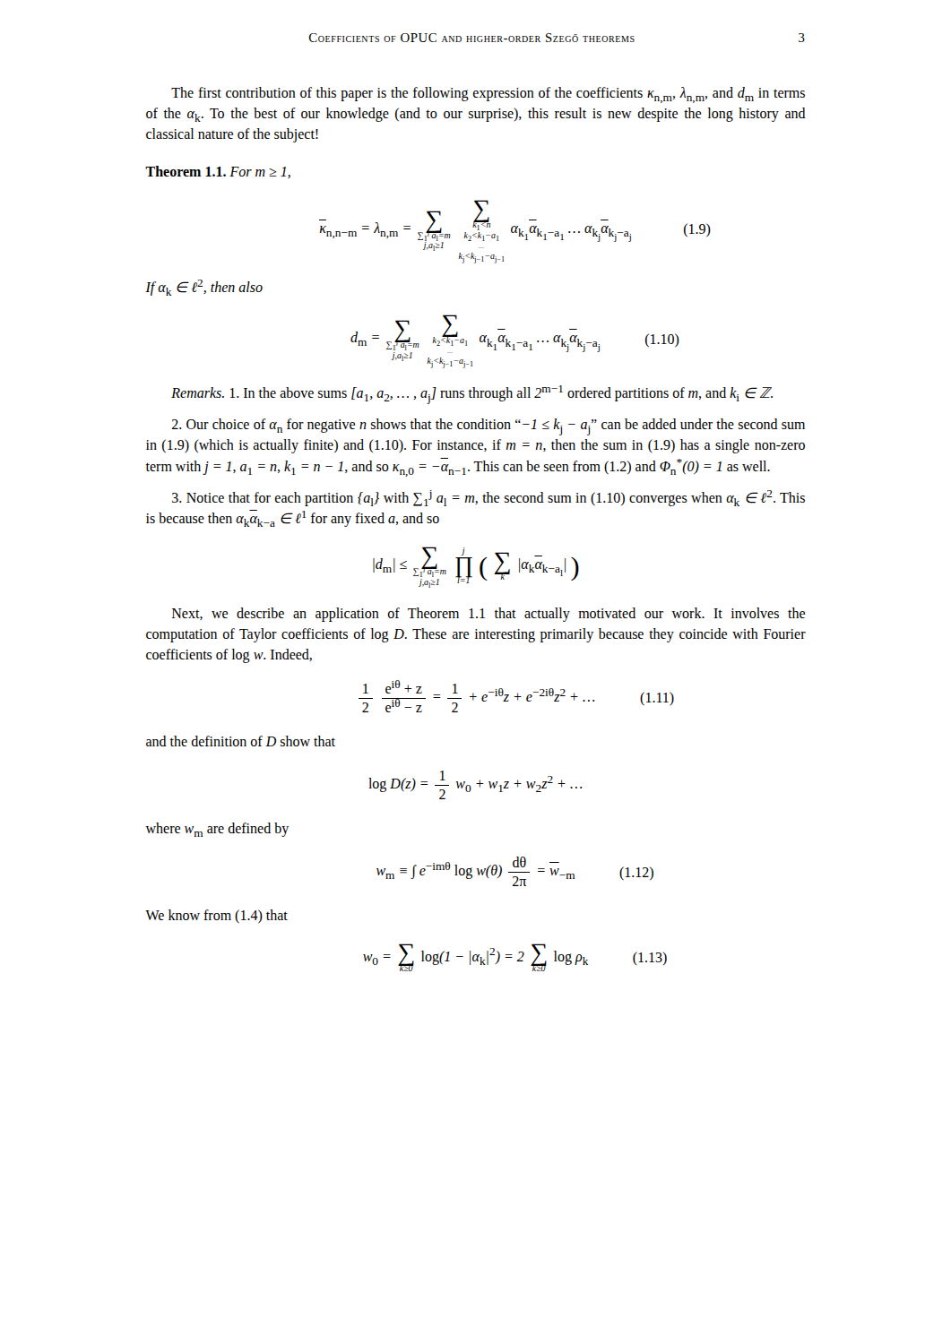Coefficients of OPUC and higher-order Szegő theorems 3
The first contribution of this paper is the following expression of the coefficients κn,m, λn,m, and dm in terms of the αk. To the best of our knowledge (and to our surprise), this result is new despite the long history and classical nature of the subject!
Theorem 1.1. For m ≥ 1,
κn,n−m = λn,m = ∑ ∑1j al=m
j,al≥1 ∑ k1<n
k2<k1−a1
…
kj<kj−1−aj−1 αk1αk1−a1 … αkjαkj−aj (1.9)
If αk ∈ ℓ2, then also
dm = ∑ ∑1j al=m
j,al≥1 ∑ k2<k1−a1
…
kj<kj−1−aj−1 αk1αk1−a1 … αkjαkj−aj (1.10)
Remarks. 1. In the above sums [a1, a2, … , aj] runs through all 2m−1 ordered partitions of m, and ki ∈ ℤ.
2. Our choice of αn for negative n shows that the condition “−1 ≤ kj − aj” can be added under the second sum in (1.9) (which is actually finite) and (1.10). For instance, if m = n, then the sum in (1.9) has a single non-zero term with j = 1, a1 = n, k1 = n − 1, and so κn,0 = −αn−1. This can be seen from (1.2) and Φn*(0) = 1 as well.
3. Notice that for each partition {al} with ∑1j al = m, the second sum in (1.10) converges when αk ∈ ℓ2. This is because then αkαk−a ∈ ℓ1 for any fixed a, and so
|dm| ≤ ∑ ∑1j al=m
j,al≥1 j ∏ l=1 ( ∑ k |αkαk−al| )
Next, we describe an application of Theorem 1.1 that actually motivated our work. It involves the computation of Taylor coefficients of log D. These are interesting primarily because they coincide with Fourier coefficients of log w. Indeed,
12 eiθ + z eiθ − z = 12 + e−iθz + e−2iθz2 + … (1.11)
and the definition of D show that
log D(z) = 12 w0 + w1z + w2z2 + …
where wm are defined by
wm ≡ ∫ e−imθ log w(θ) dθ 2π = w−m (1.12)
We know from (1.4) that
w0 = ∑ k≥0 log(1 − |αk|2) = 2 ∑ k≥0 log ρk (1.13)